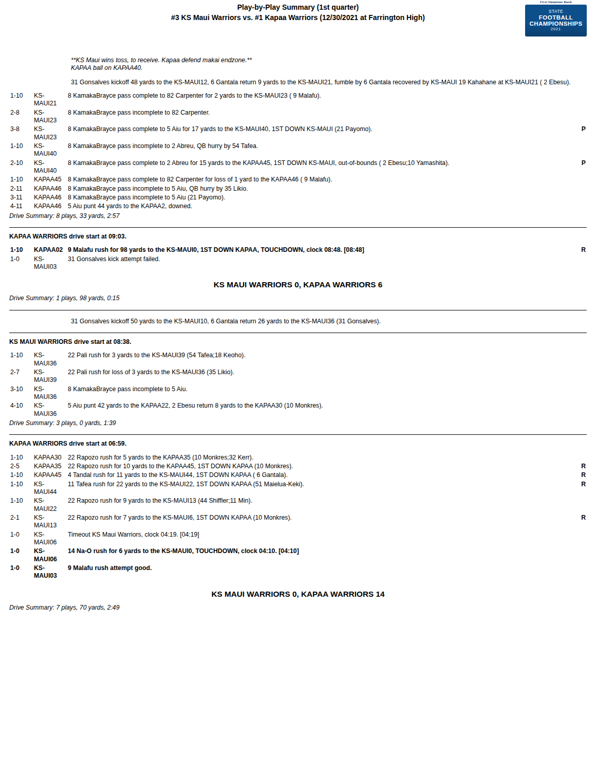First Hawaiian Bank
STATE
FOOTBALL
CHAMPIONSHIPS
2021
Play-by-Play Summary (1st quarter)
#3 KS Maui Warriors vs. #1 Kapaa Warriors (12/30/2021 at Farrington High)
**KS Maui wins toss, to receive. Kapaa defend makai endzone.**
KAPAA ball on KAPAA40.
31 Gonsalves kickoff 48 yards to the KS-MAUI12, 6 Gantala return 9 yards to the KS-MAUI21, fumble by 6 Gantala recovered by KS-MAUI 19 Kahahane at KS-MAUI21 ( 2 Ebesu).
| 1-10 | KS-MAUI21 | 8 KamakaBrayce pass complete to 82 Carpenter for 2 yards to the KS-MAUI23 ( 9 Malafu). | |
| 2-8 | KS-MAUI23 | 8 KamakaBrayce pass incomplete to 82 Carpenter. | |
| 3-8 | KS-MAUI23 | 8 KamakaBrayce pass complete to 5 Aiu for 17 yards to the KS-MAUI40, 1ST DOWN KS-MAUI (21 Payomo). | P |
| 1-10 | KS-MAUI40 | 8 KamakaBrayce pass incomplete to 2 Abreu, QB hurry by 54 Tafea. | |
| 2-10 | KS-MAUI40 | 8 KamakaBrayce pass complete to 2 Abreu for 15 yards to the KAPAA45, 1ST DOWN KS-MAUI, out-of-bounds ( 2 Ebesu;10 Yamashita). | P |
| 1-10 | KAPAA45 | 8 KamakaBrayce pass complete to 82 Carpenter for loss of 1 yard to the KAPAA46 ( 9 Malafu). | |
| 2-11 | KAPAA46 | 8 KamakaBrayce pass incomplete to 5 Aiu, QB hurry by 35 Likio. | |
| 3-11 | KAPAA46 | 8 KamakaBrayce pass incomplete to 5 Aiu (21 Payomo). | |
| 4-11 | KAPAA46 | 5 Aiu punt 44 yards to the KAPAA2, downed. | |
Drive Summary: 8 plays, 33 yards, 2:57
KAPAA WARRIORS drive start at 09:03.
| 1-10 | KAPAA02 | 9 Malafu rush for 98 yards to the KS-MAUI0, 1ST DOWN KAPAA, TOUCHDOWN, clock 08:48. [08:48] | R |
| 1-0 | KS-MAUI03 | 31 Gonsalves kick attempt failed. | |
KS MAUI WARRIORS 0, KAPAA WARRIORS 6
Drive Summary: 1 plays, 98 yards, 0:15
31 Gonsalves kickoff 50 yards to the KS-MAUI10, 6 Gantala return 26 yards to the KS-MAUI36 (31 Gonsalves).
KS MAUI WARRIORS drive start at 08:38.
| 1-10 | KS-MAUI36 | 22 Pali rush for 3 yards to the KS-MAUI39 (54 Tafea;18 Keoho). | |
| 2-7 | KS-MAUI39 | 22 Pali rush for loss of 3 yards to the KS-MAUI36 (35 Likio). | |
| 3-10 | KS-MAUI36 | 8 KamakaBrayce pass incomplete to 5 Aiu. | |
| 4-10 | KS-MAUI36 | 5 Aiu punt 42 yards to the KAPAA22, 2 Ebesu return 8 yards to the KAPAA30 (10 Monkres). | |
Drive Summary: 3 plays, 0 yards, 1:39
KAPAA WARRIORS drive start at 06:59.
| 1-10 | KAPAA30 | 22 Rapozo rush for 5 yards to the KAPAA35 (10 Monkres;32 Kerr). | |
| 2-5 | KAPAA35 | 22 Rapozo rush for 10 yards to the KAPAA45, 1ST DOWN KAPAA (10 Monkres). | R |
| 1-10 | KAPAA45 | 4 Tandal rush for 11 yards to the KS-MAUI44, 1ST DOWN KAPAA ( 6 Gantala). | R |
| 1-10 | KS-MAUI44 | 11 Tafea rush for 22 yards to the KS-MAUI22, 1ST DOWN KAPAA (51 Maielua-Keki). | R |
| 1-10 | KS-MAUI22 | 22 Rapozo rush for 9 yards to the KS-MAUI13 (44 Shiffler;11 Min). | |
| 2-1 | KS-MAUI13 | 22 Rapozo rush for 7 yards to the KS-MAUI6, 1ST DOWN KAPAA (10 Monkres). | R |
| 1-0 | KS-MAUI06 | Timeout KS Maui Warriors, clock 04:19. [04:19] | |
| 1-0 | KS-MAUI06 | 14 Na-O rush for 6 yards to the KS-MAUI0, TOUCHDOWN, clock 04:10. [04:10] | |
| 1-0 | KS-MAUI03 | 9 Malafu rush attempt good. | |
KS MAUI WARRIORS 0, KAPAA WARRIORS 14
Drive Summary: 7 plays, 70 yards, 2:49